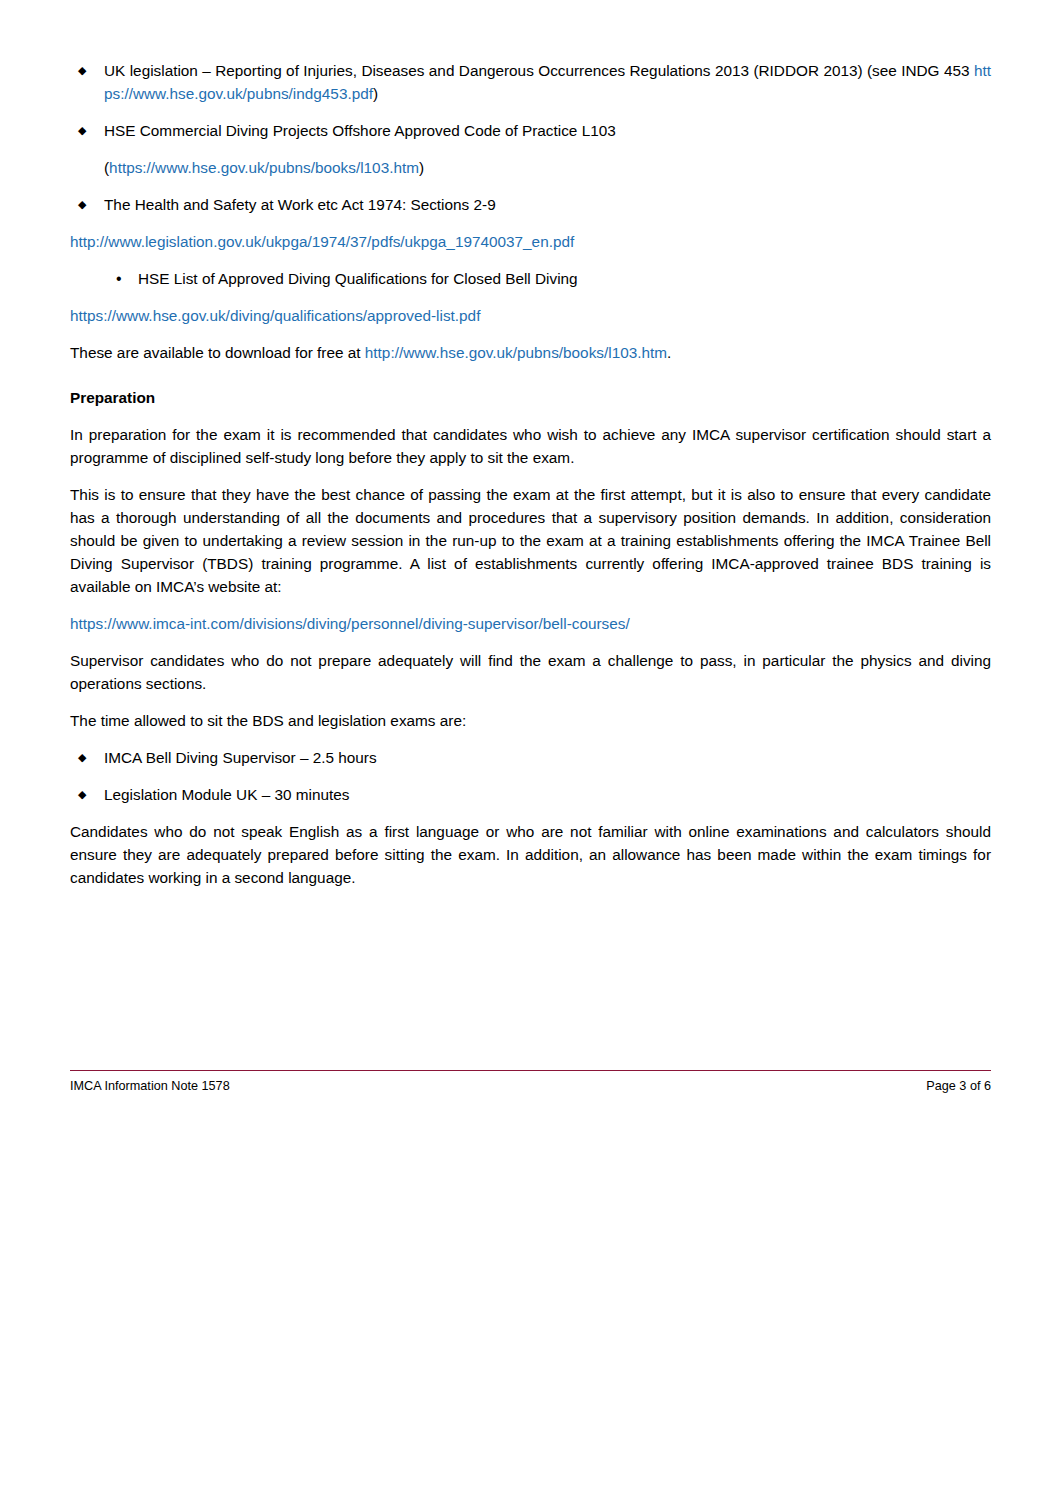UK legislation – Reporting of Injuries, Diseases and Dangerous Occurrences Regulations 2013 (RIDDOR 2013) (see INDG 453 https://www.hse.gov.uk/pubns/indg453.pdf)
HSE Commercial Diving Projects Offshore Approved Code of Practice L103
(https://www.hse.gov.uk/pubns/books/l103.htm)
The Health and Safety at Work etc Act 1974: Sections 2-9
http://www.legislation.gov.uk/ukpga/1974/37/pdfs/ukpga_19740037_en.pdf
HSE List of Approved Diving Qualifications for Closed Bell Diving
https://www.hse.gov.uk/diving/qualifications/approved-list.pdf
These are available to download for free at http://www.hse.gov.uk/pubns/books/l103.htm.
Preparation
In preparation for the exam it is recommended that candidates who wish to achieve any IMCA supervisor certification should start a programme of disciplined self-study long before they apply to sit the exam.
This is to ensure that they have the best chance of passing the exam at the first attempt, but it is also to ensure that every candidate has a thorough understanding of all the documents and procedures that a supervisory position demands. In addition, consideration should be given to undertaking a review session in the run-up to the exam at a training establishments offering the IMCA Trainee Bell Diving Supervisor (TBDS) training programme. A list of establishments currently offering IMCA-approved trainee BDS training is available on IMCA’s website at:
https://www.imca-int.com/divisions/diving/personnel/diving-supervisor/bell-courses/
Supervisor candidates who do not prepare adequately will find the exam a challenge to pass, in particular the physics and diving operations sections.
The time allowed to sit the BDS and legislation exams are:
IMCA Bell Diving Supervisor – 2.5 hours
Legislation Module UK – 30 minutes
Candidates who do not speak English as a first language or who are not familiar with online examinations and calculators should ensure they are adequately prepared before sitting the exam. In addition, an allowance has been made within the exam timings for candidates working in a second language.
IMCA Information Note 1578 Page 3 of 6